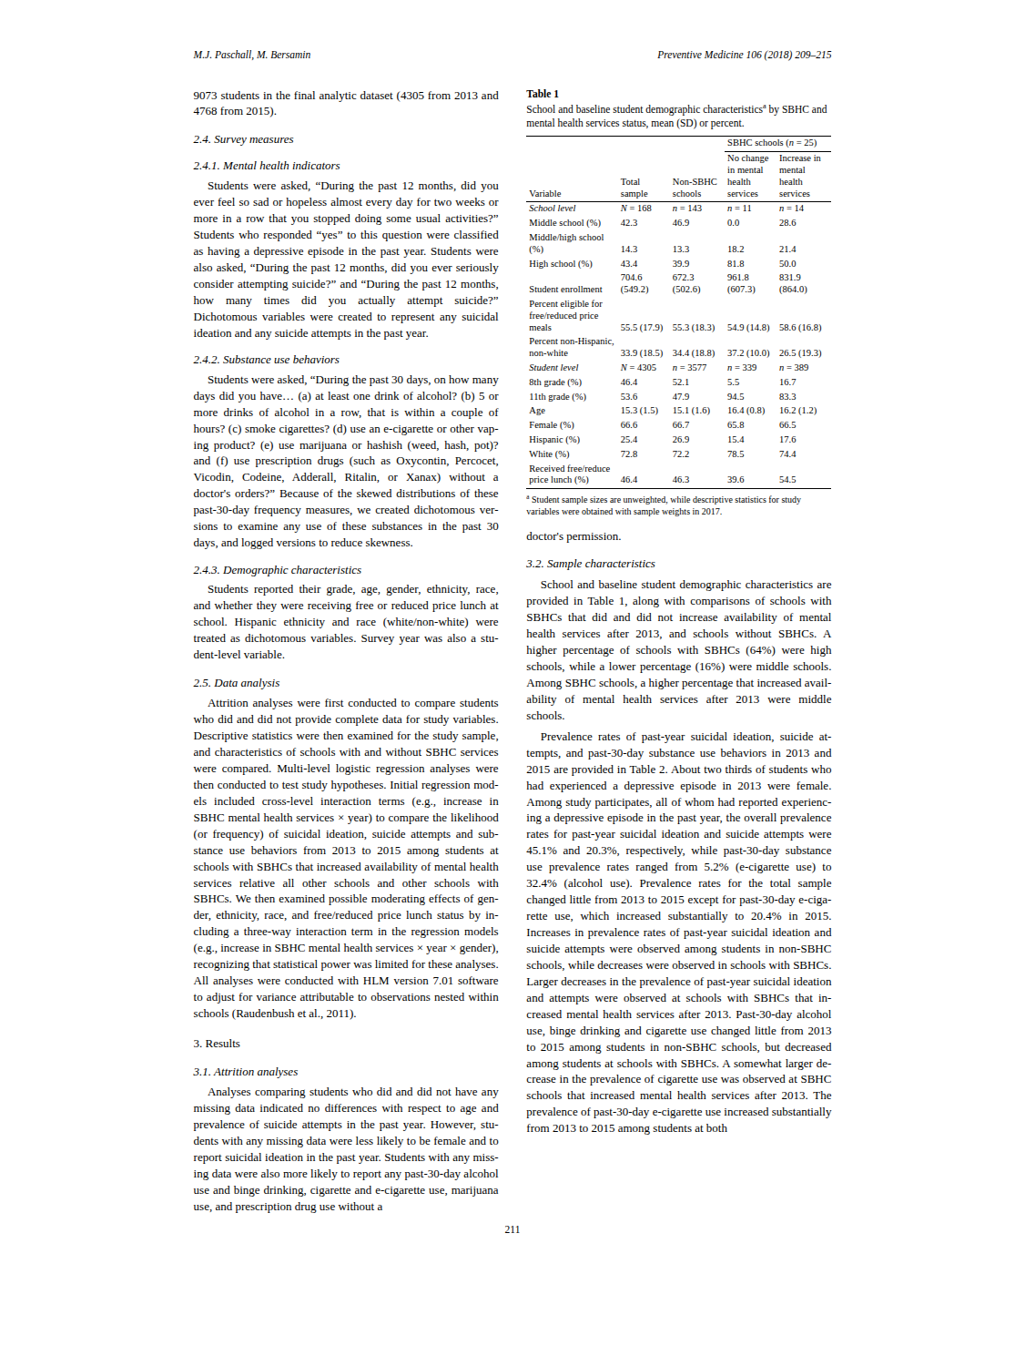M.J. Paschall, M. Bersamin
Preventive Medicine 106 (2018) 209–215
9073 students in the final analytic dataset (4305 from 2013 and 4768 from 2015).
2.4. Survey measures
2.4.1. Mental health indicators
Students were asked, “During the past 12 months, did you ever feel so sad or hopeless almost every day for two weeks or more in a row that you stopped doing some usual activities?” Students who responded “yes” to this question were classified as having a depressive episode in the past year. Students were also asked, “During the past 12 months, did you ever seriously consider attempting suicide?” and “During the past 12 months, how many times did you actually attempt suicide?” Dichotomous variables were created to represent any suicidal ideation and any suicide attempts in the past year.
2.4.2. Substance use behaviors
Students were asked, “During the past 30 days, on how many days did you have… (a) at least one drink of alcohol? (b) 5 or more drinks of alcohol in a row, that is within a couple of hours? (c) smoke cigarettes? (d) use an e-cigarette or other vaping product? (e) use marijuana or hashish (weed, hash, pot)? and (f) use prescription drugs (such as Oxycontin, Percocet, Vicodin, Codeine, Adderall, Ritalin, or Xanax) without a doctor's orders?” Because of the skewed distributions of these past-30-day frequency measures, we created dichotomous versions to examine any use of these substances in the past 30 days, and logged versions to reduce skewness.
2.4.3. Demographic characteristics
Students reported their grade, age, gender, ethnicity, race, and whether they were receiving free or reduced price lunch at school. Hispanic ethnicity and race (white/non-white) were treated as dichotomous variables. Survey year was also a student-level variable.
2.5. Data analysis
Attrition analyses were first conducted to compare students who did and did not provide complete data for study variables. Descriptive statistics were then examined for the study sample, and characteristics of schools with and without SBHC services were compared. Multi-level logistic regression analyses were then conducted to test study hypotheses. Initial regression models included cross-level interaction terms (e.g., increase in SBHC mental health services × year) to compare the likelihood (or frequency) of suicidal ideation, suicide attempts and substance use behaviors from 2013 to 2015 among students at schools with SBHCs that increased availability of mental health services relative all other schools and other schools with SBHCs. We then examined possible moderating effects of gender, ethnicity, race, and free/reduced price lunch status by including a three-way interaction term in the regression models (e.g., increase in SBHC mental health services × year × gender), recognizing that statistical power was limited for these analyses. All analyses were conducted with HLM version 7.01 software to adjust for variance attributable to observations nested within schools (Raudenbush et al., 2011).
3. Results
3.1. Attrition analyses
Analyses comparing students who did and did not have any missing data indicated no differences with respect to age and prevalence of suicide attempts in the past year. However, students with any missing data were less likely to be female and to report suicidal ideation in the past year. Students with any missing data were also more likely to report any past-30-day alcohol use and binge drinking, cigarette and e-cigarette use, marijuana use, and prescription drug use without a
Table 1
School and baseline student demographic characteristicsa by SBHC and mental health services status, mean (SD) or percent.
| Variable | Total sample | Non-SBHC schools | SBHC schools ( n = 25) |
| --- | --- | --- | --- |
| No change in mental health services | Increase in mental health services |
| School level | N = 168 | n = 143 | n = 11 | n = 14 |
| Middle school (%) | 42.3 | 46.9 | 0.0 | 28.6 |
| Middle/high school (%) | 14.3 | 13.3 | 18.2 | 21.4 |
| High school (%) | 43.4 | 39.9 | 81.8 | 50.0 |
| Student enrollment | 704.6 (549.2) | 672.3 (502.6) | 961.8 (607.3) | 831.9 (864.0) |
| Percent eligible for free/reduced price meals | 55.5 (17.9) | 55.3 (18.3) | 54.9 (14.8) | 58.6 (16.8) |
| Percent non-Hispanic, non-white | 33.9 (18.5) | 34.4 (18.8) | 37.2 (10.0) | 26.5 (19.3) |
| Student level | N = 4305 | n = 3577 | n = 339 | n = 389 |
| 8th grade (%) | 46.4 | 52.1 | 5.5 | 16.7 |
| 11th grade (%) | 53.6 | 47.9 | 94.5 | 83.3 |
| Age | 15.3 (1.5) | 15.1 (1.6) | 16.4 (0.8) | 16.2 (1.2) |
| Female (%) | 66.6 | 66.7 | 65.8 | 66.5 |
| Hispanic (%) | 25.4 | 26.9 | 15.4 | 17.6 |
| White (%) | 72.8 | 72.2 | 78.5 | 74.4 |
| Received free/reduce price lunch (%) | 46.4 | 46.3 | 39.6 | 54.5 |
a Student sample sizes are unweighted, while descriptive statistics for study variables were obtained with sample weights in 2017.
doctor's permission.
3.2. Sample characteristics
School and baseline student demographic characteristics are provided in Table 1, along with comparisons of schools with SBHCs that did and did not increase availability of mental health services after 2013, and schools without SBHCs. A higher percentage of schools with SBHCs (64%) were high schools, while a lower percentage (16%) were middle schools. Among SBHC schools, a higher percentage that increased availability of mental health services after 2013 were middle schools.
Prevalence rates of past-year suicidal ideation, suicide attempts, and past-30-day substance use behaviors in 2013 and 2015 are provided in Table 2. About two thirds of students who had experienced a depressive episode in 2013 were female. Among study participates, all of whom had reported experiencing a depressive episode in the past year, the overall prevalence rates for past-year suicidal ideation and suicide attempts were 45.1% and 20.3%, respectively, while past-30-day substance use prevalence rates ranged from 5.2% (e-cigarette use) to 32.4% (alcohol use). Prevalence rates for the total sample changed little from 2013 to 2015 except for past-30-day e-cigarette use, which increased substantially to 20.4% in 2015. Increases in prevalence rates of past-year suicidal ideation and suicide attempts were observed among students in non-SBHC schools, while decreases were observed in schools with SBHCs. Larger decreases in the prevalence of past-year suicidal ideation and attempts were observed at schools with SBHCs that increased mental health services after 2013. Past-30-day alcohol use, binge drinking and cigarette use changed little from 2013 to 2015 among students in non-SBHC schools, but decreased among students at schools with SBHCs. A somewhat larger decrease in the prevalence of cigarette use was observed at SBHC schools that increased mental health services after 2013. The prevalence of past-30-day e-cigarette use increased substantially from 2013 to 2015 among students at both
211